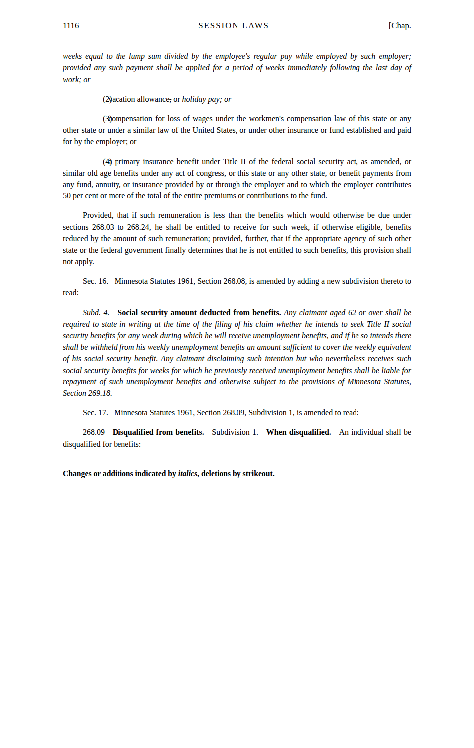1116 Session Laws [Chap.
weeks equal to the lump sum divided by the employee's regular pay while employed by such employer; provided any such payment shall be applied for a period of weeks immediately following the last day of work; or
(2) vacation allowance, or holiday pay; or
(3) compensation for loss of wages under the workmen's compensation law of this state or any other state or under a similar law of the United States, or under other insurance or fund established and paid for by the employer; or
(4) a primary insurance benefit under Title II of the federal social security act, as amended, or similar old age benefits under any act of congress, or this state or any other state, or benefit payments from any fund, annuity, or insurance provided by or through the employer and to which the employer contributes 50 per cent or more of the total of the entire premiums or contributions to the fund.
Provided, that if such remuneration is less than the benefits which would otherwise be due under sections 268.03 to 268.24, he shall be entitled to receive for such week, if otherwise eligible, benefits reduced by the amount of such remuneration; provided, further, that if the appropriate agency of such other state or the federal government finally determines that he is not entitled to such benefits, this provision shall not apply.
Sec. 16. Minnesota Statutes 1961, Section 268.08, is amended by adding a new subdivision thereto to read:
Subd. 4. Social security amount deducted from benefits. Any claimant aged 62 or over shall be required to state in writing at the time of the filing of his claim whether he intends to seek Title II social security benefits for any week during which he will receive unemployment benefits, and if he so intends there shall be withheld from his weekly unemployment benefits an amount sufficient to cover the weekly equivalent of his social security benefit. Any claimant disclaiming such intention but who nevertheless receives such social security benefits for weeks for which he previously received unemployment benefits shall be liable for repayment of such unemployment benefits and otherwise subject to the provisions of Minnesota Statutes, Section 269.18.
Sec. 17. Minnesota Statutes 1961, Section 268.09, Subdivision 1, is amended to read:
268.09 Disqualified from benefits. Subdivision 1. When disqualified. An individual shall be disqualified for benefits:
Changes or additions indicated by italics, deletions by strikeout.